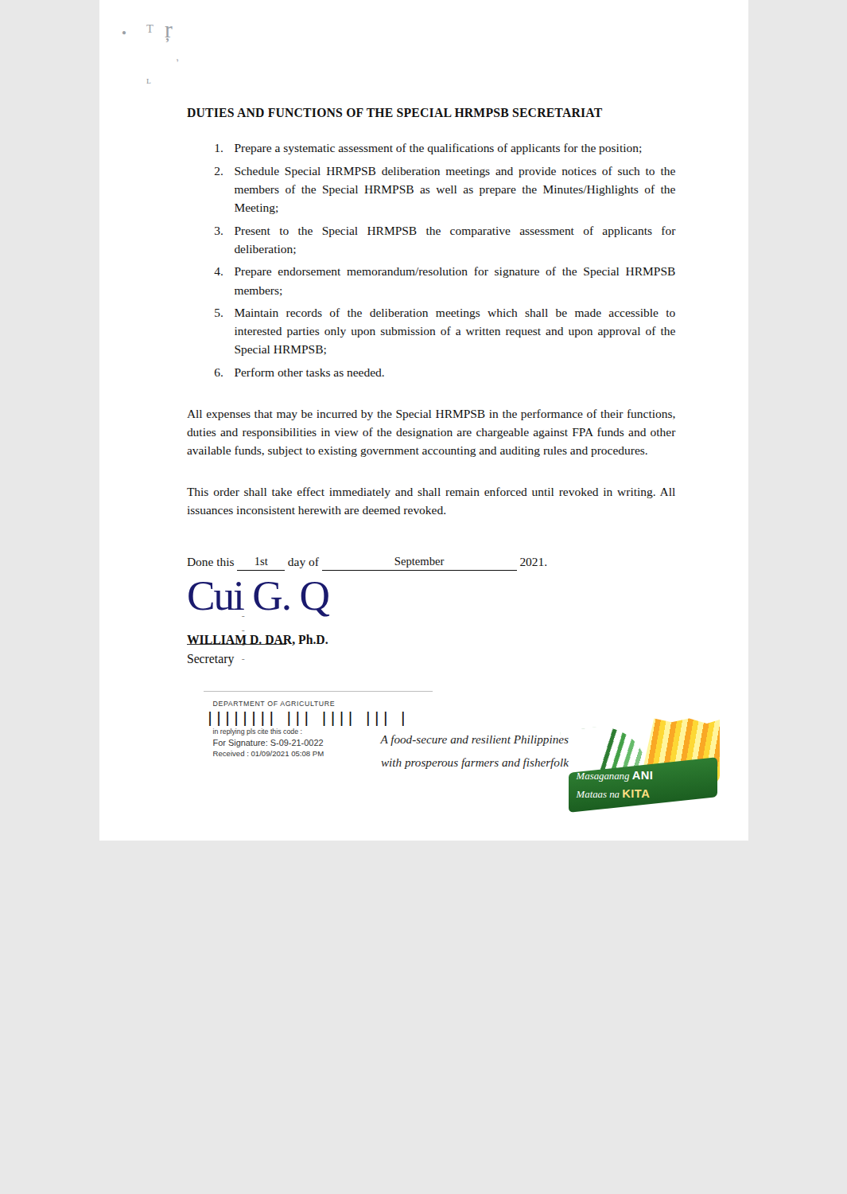• T ŗ ʼ ʟ
DUTIES AND FUNCTIONS OF THE SPECIAL HRMPSB SECRETARIAT
Prepare a systematic assessment of the qualifications of applicants for the position;
Schedule Special HRMPSB deliberation meetings and provide notices of such to the members of the Special HRMPSB as well as prepare the Minutes/Highlights of the Meeting;
Present to the Special HRMPSB the comparative assessment of applicants for deliberation;
Prepare endorsement memorandum/resolution for signature of the Special HRMPSB members;
Maintain records of the deliberation meetings which shall be made accessible to interested parties only upon submission of a written request and upon approval of the Special HRMPSB;
Perform other tasks as needed.
All expenses that may be incurred by the Special HRMPSB in the performance of their functions, duties and responsibilities in view of the designation are chargeable against FPA funds and other available funds, subject to existing government accounting and auditing rules and procedures.
This order shall take effect immediately and shall remain enforced until revoked in writing. All issuances inconsistent herewith are deemed revoked.
Done this 1st day of September 2021.
Cui G. Q
WILLIAM D. DAR, Ph.D.
Secretary
DEPARTMENT OF AGRICULTURE
|||||||| ||| |||| ||| || |||||| ||| ||| ||| ||| ||| ||| |||
in replying pls cite this code :
For Signature: S-09-21-0022
Received : 01/09/2021 05:08 PM
A food-secure and resilient Philippines
with prosperous farmers and fisherfolk
Masaganang ANI Mataas na KITA